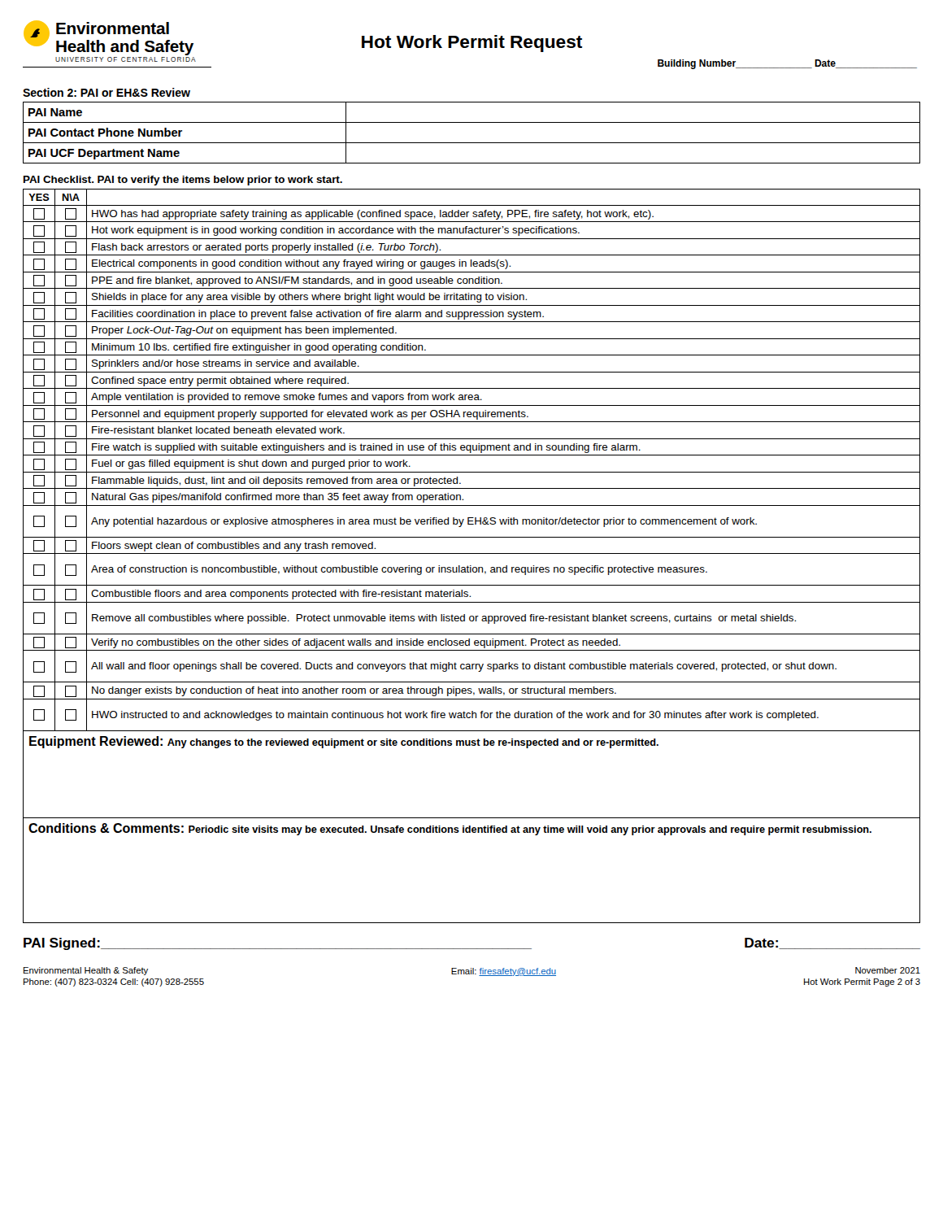Environmental
Health and Safety
UNIVERSITY OF CENTRAL FLORIDA
Hot Work Permit Request
Building Number______________ Date_______________
Section 2: PAI or EH&S Review
| PAI Name | |
| PAI Contact Phone Number | |
| PAI UCF Department Name | |
PAI Checklist. PAI to verify the items below prior to work start.
| YES | N\A | |
| --- | --- | --- |
| | | HWO has had appropriate safety training as applicable (confined space, ladder safety, PPE, fire safety, hot work, etc). |
| | | Hot work equipment is in good working condition in accordance with the manufacturer’s specifications. |
| | | Flash back arrestors or aerated ports properly installed ( i.e. Turbo Torch ). |
| | | Electrical components in good condition without any frayed wiring or gauges in leads(s). |
| | | PPE and fire blanket, approved to ANSI/FM standards, and in good useable condition. |
| | | Shields in place for any area visible by others where bright light would be irritating to vision. |
| | | Facilities coordination in place to prevent false activation of fire alarm and suppression system. |
| | | Proper Lock-Out-Tag-Out on equipment has been implemented. |
| | | Minimum 10 lbs. certified fire extinguisher in good operating condition. |
| | | Sprinklers and/or hose streams in service and available. |
| | | Confined space entry permit obtained where required. |
| | | Ample ventilation is provided to remove smoke fumes and vapors from work area. |
| | | Personnel and equipment properly supported for elevated work as per OSHA requirements. |
| | | Fire-resistant blanket located beneath elevated work. |
| | | Fire watch is supplied with suitable extinguishers and is trained in use of this equipment and in sounding fire alarm. |
| | | Fuel or gas filled equipment is shut down and purged prior to work. |
| | | Flammable liquids, dust, lint and oil deposits removed from area or protected. |
| | | Natural Gas pipes/manifold confirmed more than 35 feet away from operation. |
| | | Any potential hazardous or explosive atmospheres in area must be verified by EH&S with monitor/detector prior to commencement of work. |
| | | Floors swept clean of combustibles and any trash removed. |
| | | Area of construction is noncombustible, without combustible covering or insulation, and requires no specific protective measures. |
| | | Combustible floors and area components protected with fire-resistant materials. |
| | | Remove all combustibles where possible. Protect unmovable items with listed or approved fire-resistant blanket screens, curtains or metal shields. |
| | | Verify no combustibles on the other sides of adjacent walls and inside enclosed equipment. Protect as needed. |
| | | All wall and floor openings shall be covered. Ducts and conveyors that might carry sparks to distant combustible materials covered, protected, or shut down. |
| | | No danger exists by conduction of heat into another room or area through pipes, walls, or structural members. |
| | | HWO instructed to and acknowledges to maintain continuous hot work fire watch for the duration of the work and for 30 minutes after work is completed. |
| Equipment Reviewed: Any changes to the reviewed equipment or site conditions must be re-inspected and or re-permitted. |
| Conditions & Comments: Periodic site visits may be executed. Unsafe conditions identified at any time will void any prior approvals and require permit resubmission. |
PAI Signed:_______________________________________________________
Date:__________________
Environmental Health & Safety
Phone: (407) 823-0324 Cell: (407) 928-2555
Email: firesafety@ucf.edu
November 2021
Hot Work Permit Page 2 of 3